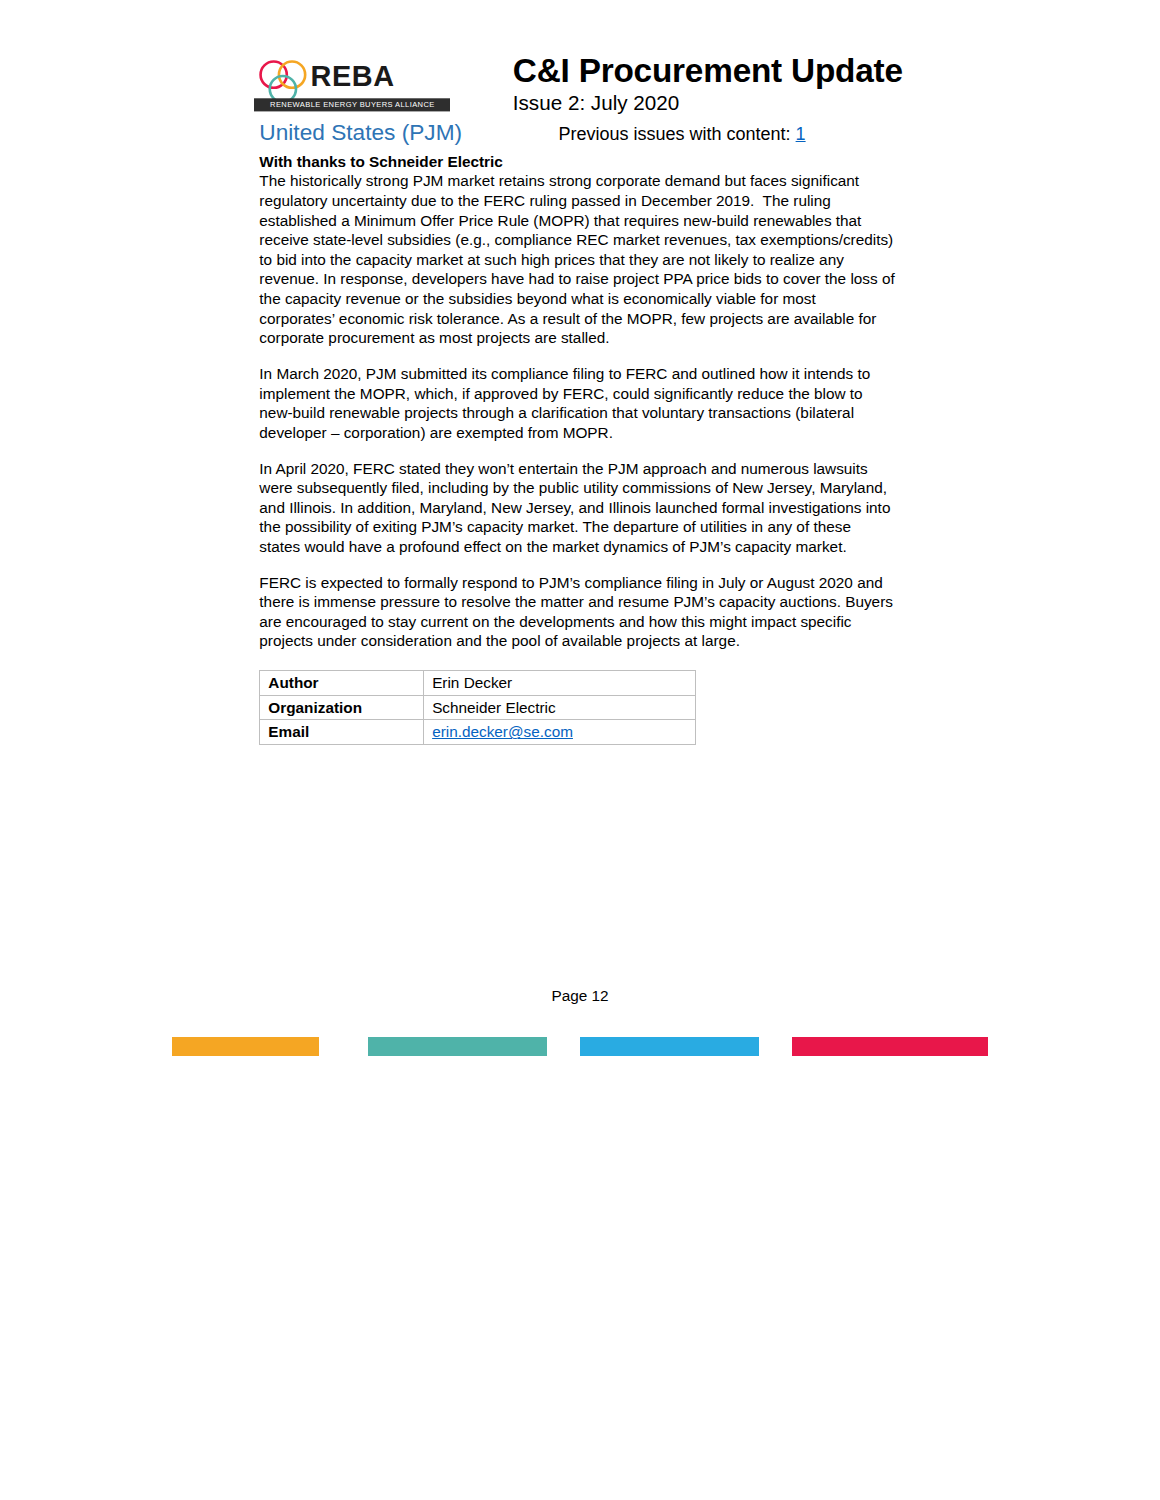REBA RENEWABLE ENERGY BUYERS ALLIANCE
C&I Procurement Update
Issue 2: July 2020
United States (PJM)
Previous issues with content: 1
With thanks to Schneider Electric
The historically strong PJM market retains strong corporate demand but faces significant regulatory uncertainty due to the FERC ruling passed in December 2019. The ruling established a Minimum Offer Price Rule (MOPR) that requires new-build renewables that receive state-level subsidies (e.g., compliance REC market revenues, tax exemptions/credits) to bid into the capacity market at such high prices that they are not likely to realize any revenue. In response, developers have had to raise project PPA price bids to cover the loss of the capacity revenue or the subsidies beyond what is economically viable for most corporates’ economic risk tolerance. As a result of the MOPR, few projects are available for corporate procurement as most projects are stalled.
In March 2020, PJM submitted its compliance filing to FERC and outlined how it intends to implement the MOPR, which, if approved by FERC, could significantly reduce the blow to new-build renewable projects through a clarification that voluntary transactions (bilateral developer – corporation) are exempted from MOPR.
In April 2020, FERC stated they won’t entertain the PJM approach and numerous lawsuits were subsequently filed, including by the public utility commissions of New Jersey, Maryland, and Illinois. In addition, Maryland, New Jersey, and Illinois launched formal investigations into the possibility of exiting PJM’s capacity market. The departure of utilities in any of these states would have a profound effect on the market dynamics of PJM’s capacity market.
FERC is expected to formally respond to PJM’s compliance filing in July or August 2020 and there is immense pressure to resolve the matter and resume PJM’s capacity auctions. Buyers are encouraged to stay current on the developments and how this might impact specific projects under consideration and the pool of available projects at large.
| Author | Erin Decker |
| Organization | Schneider Electric |
| Email | erin.decker@se.com |
Page 12